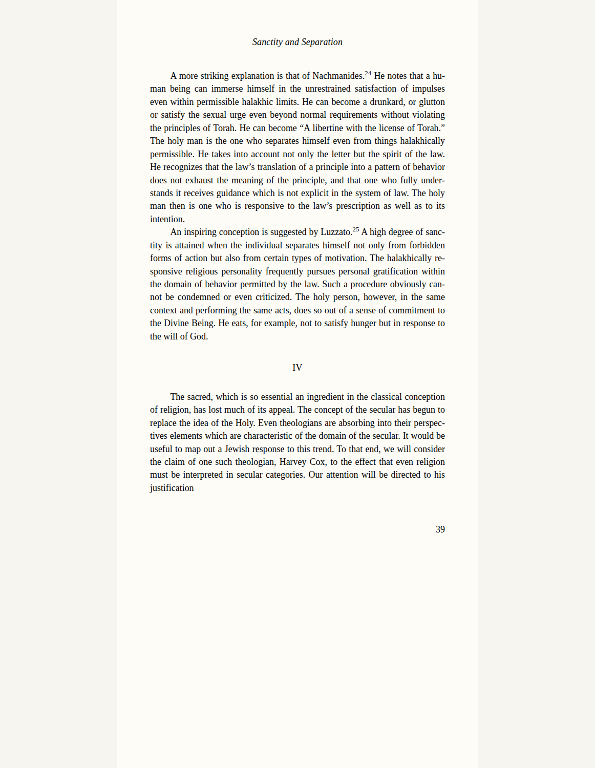Sanctity and Separation
A more striking explanation is that of Nachmanides.24 He notes that a human being can immerse himself in the unrestrained satisfaction of impulses even within permissible halakhic limits. He can become a drunkard, or glutton or satisfy the sexual urge even beyond normal requirements without violating the principles of Torah. He can become “A libertine with the license of Torah.” The holy man is the one who separates himself even from things halakhically permissible. He takes into account not only the letter but the spirit of the law. He recognizes that the law’s translation of a principle into a pattern of behavior does not exhaust the meaning of the principle, and that one who fully understands it receives guidance which is not explicit in the system of law. The holy man then is one who is responsive to the law’s prescription as well as to its intention.
An inspiring conception is suggested by Luzzato.25 A high degree of sanctity is attained when the individual separates himself not only from forbidden forms of action but also from certain types of motivation. The halakhically responsive religious personality frequently pursues personal gratification within the domain of behavior permitted by the law. Such a procedure obviously cannot be condemned or even criticized. The holy person, however, in the same context and performing the same acts, does so out of a sense of commitment to the Divine Being. He eats, for example, not to satisfy hunger but in response to the will of God.
IV
The sacred, which is so essential an ingredient in the classical conception of religion, has lost much of its appeal. The concept of the secular has begun to replace the idea of the Holy. Even theologians are absorbing into their perspectives elements which are characteristic of the domain of the secular. It would be useful to map out a Jewish response to this trend. To that end, we will consider the claim of one such theologian, Harvey Cox, to the effect that even religion must be interpreted in secular categories. Our attention will be directed to his justification
39